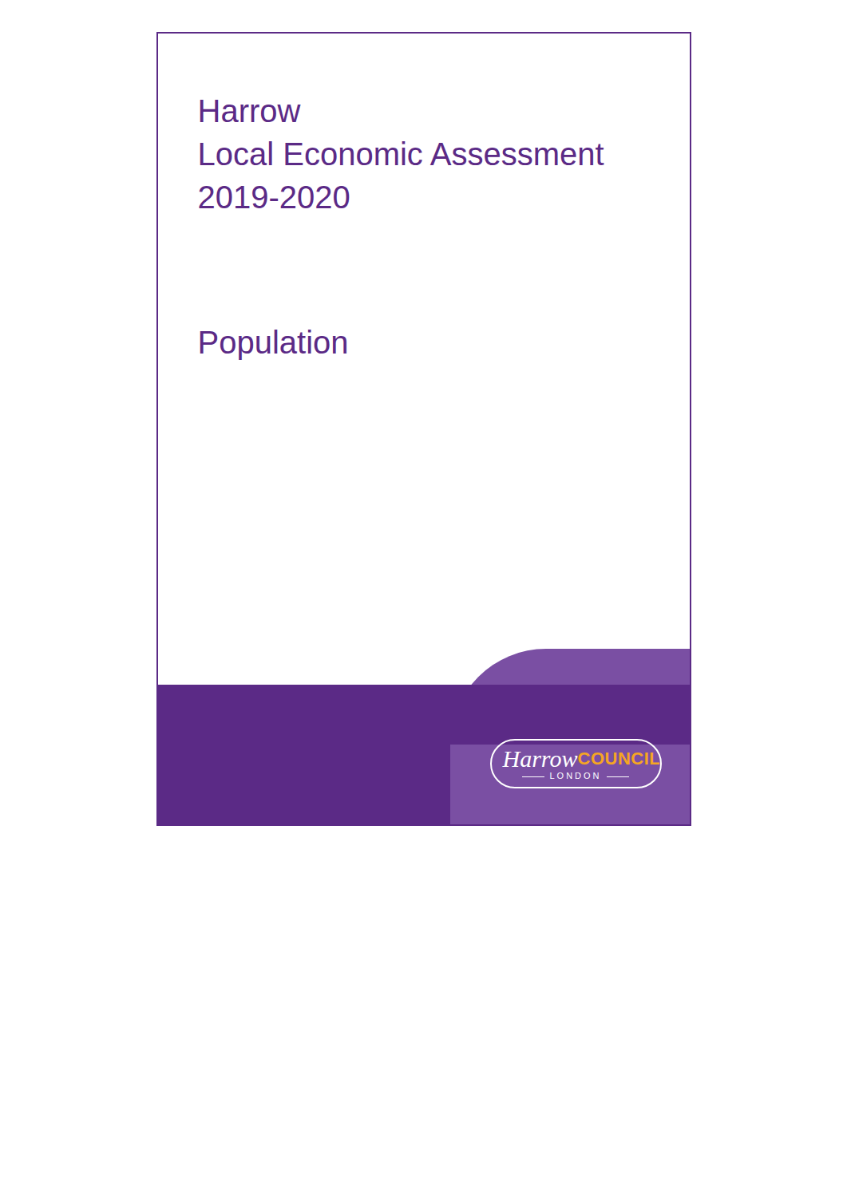Harrow
Local Economic Assessment
2019‑2020
Population
Harrow COUNCIL LONDON